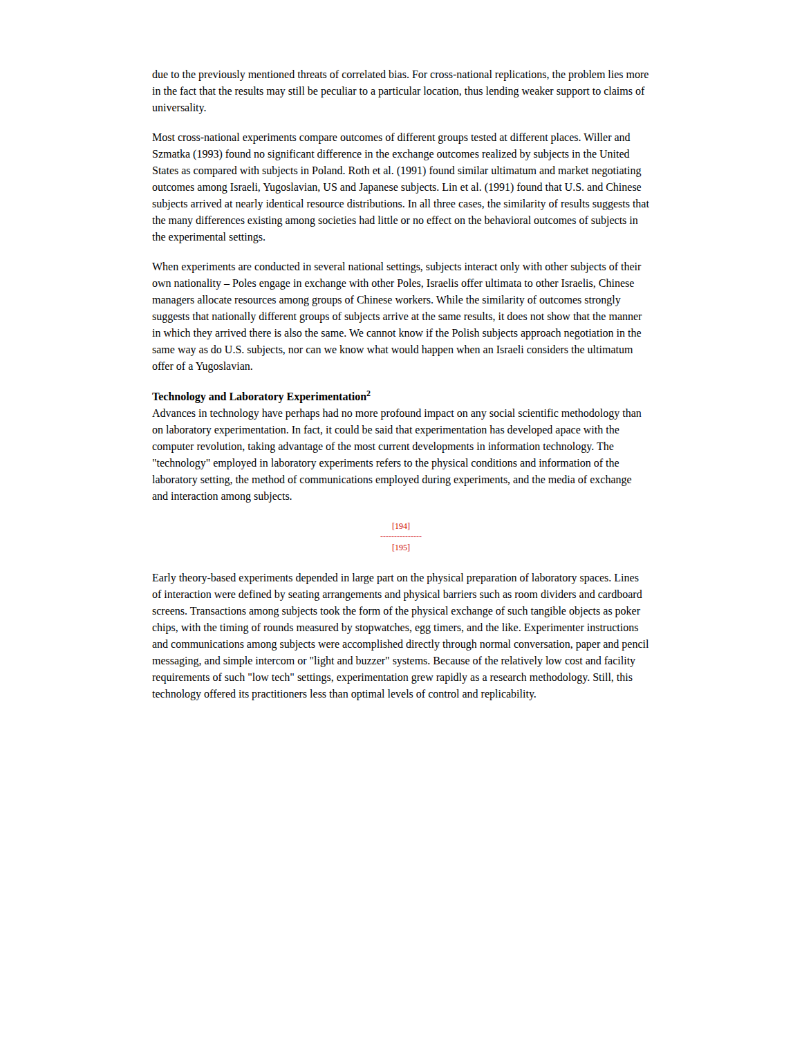due to the previously mentioned threats of correlated bias. For cross-national replications, the problem lies more in the fact that the results may still be peculiar to a particular location, thus lending weaker support to claims of universality.
Most cross-national experiments compare outcomes of different groups tested at different places. Willer and Szmatka (1993) found no significant difference in the exchange outcomes realized by subjects in the United States as compared with subjects in Poland. Roth et al. (1991) found similar ultimatum and market negotiating outcomes among Israeli, Yugoslavian, US and Japanese subjects. Lin et al. (1991) found that U.S. and Chinese subjects arrived at nearly identical resource distributions. In all three cases, the similarity of results suggests that the many differences existing among societies had little or no effect on the behavioral outcomes of subjects in the experimental settings.
When experiments are conducted in several national settings, subjects interact only with other subjects of their own nationality – Poles engage in exchange with other Poles, Israelis offer ultimata to other Israelis, Chinese managers allocate resources among groups of Chinese workers. While the similarity of outcomes strongly suggests that nationally different groups of subjects arrive at the same results, it does not show that the manner in which they arrived there is also the same. We cannot know if the Polish subjects approach negotiation in the same way as do U.S. subjects, nor can we know what would happen when an Israeli considers the ultimatum offer of a Yugoslavian.
Technology and Laboratory Experimentation2
Advances in technology have perhaps had no more profound impact on any social scientific methodology than on laboratory experimentation. In fact, it could be said that experimentation has developed apace with the computer revolution, taking advantage of the most current developments in information technology. The "technology" employed in laboratory experiments refers to the physical conditions and information of the laboratory setting, the method of communications employed during experiments, and the media of exchange and interaction among subjects.
[194]
---------------
[195]
Early theory-based experiments depended in large part on the physical preparation of laboratory spaces. Lines of interaction were defined by seating arrangements and physical barriers such as room dividers and cardboard screens. Transactions among subjects took the form of the physical exchange of such tangible objects as poker chips, with the timing of rounds measured by stopwatches, egg timers, and the like. Experimenter instructions and communications among subjects were accomplished directly through normal conversation, paper and pencil messaging, and simple intercom or "light and buzzer" systems. Because of the relatively low cost and facility requirements of such "low tech" settings, experimentation grew rapidly as a research methodology. Still, this technology offered its practitioners less than optimal levels of control and replicability.